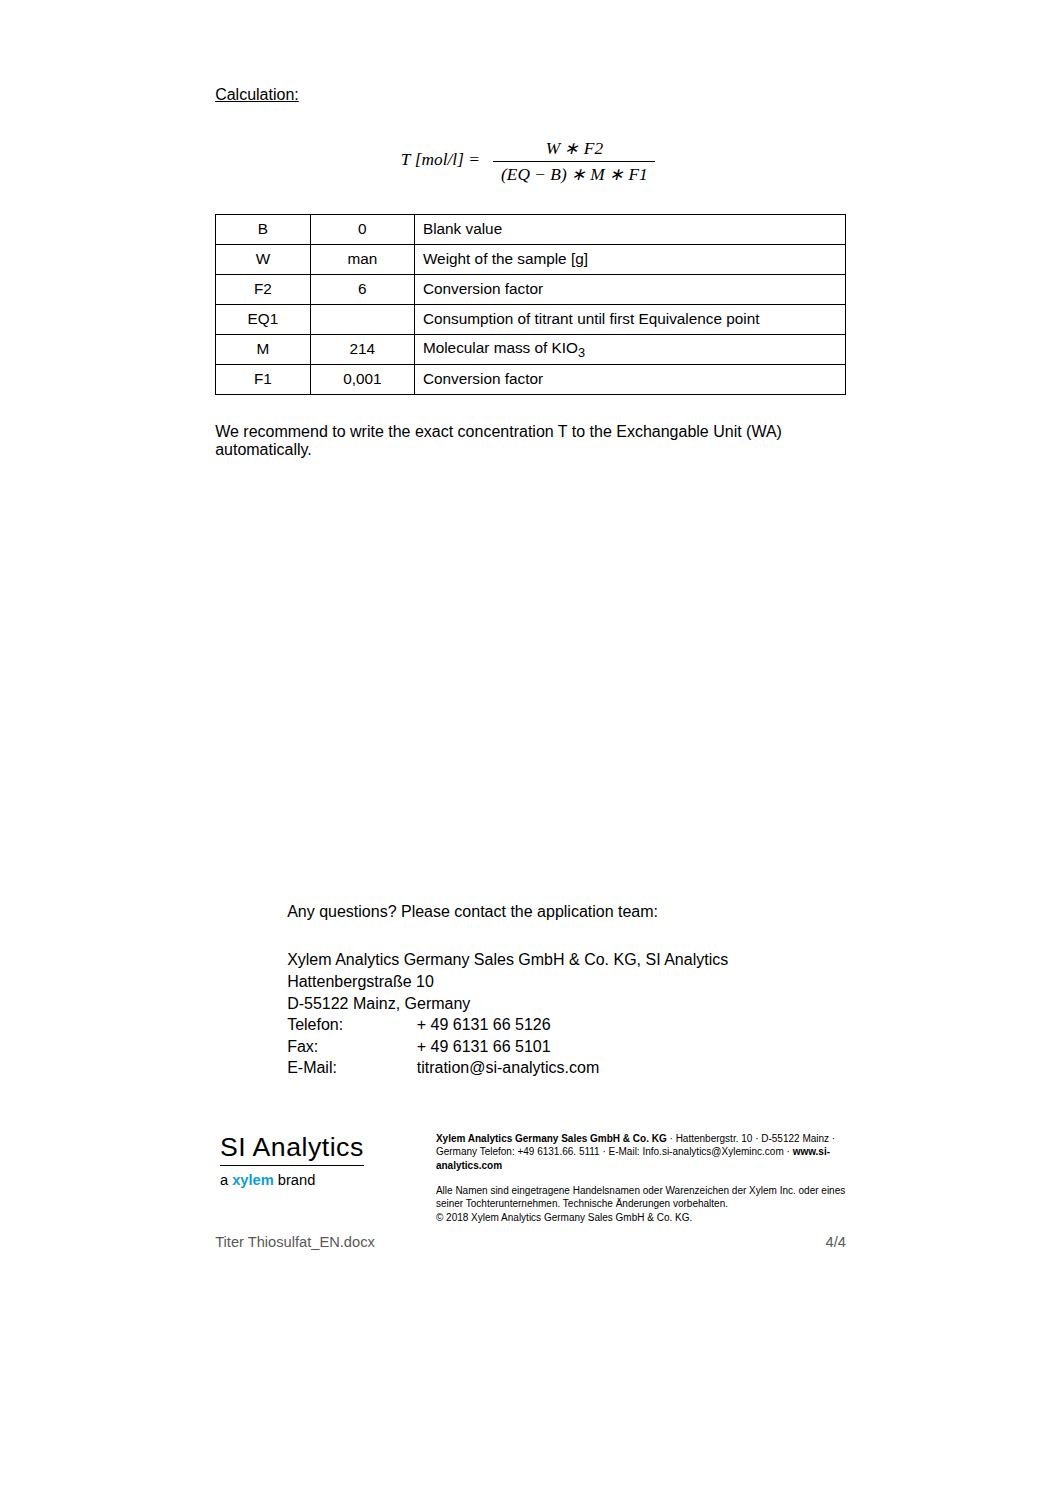Calculation:
T [mol/l] = W ∗ F2 (EQ − B) ∗ M ∗ F1
| B | 0 | Blank value |
| W | man | Weight of the sample [g] |
| F2 | 6 | Conversion factor |
| EQ1 | | Consumption of titrant until first Equivalence point |
| M | 214 | Molecular mass of KIO 3 |
| F1 | 0,001 | Conversion factor |
We recommend to write the exact concentration T to the Exchangable Unit (WA) automatically.
Any questions? Please contact the application team:
Xylem Analytics Germany Sales GmbH & Co. KG, SI Analytics
Hattenbergstraße 10
D-55122 Mainz, Germany
| Telefon: | + 49 6131 66 5126 |
| Fax: | + 49 6131 66 5101 |
| E-Mail: | titration@si-analytics.com |
SI Analytics
a xylem brand
Xylem Analytics Germany Sales GmbH & Co. KG · Hattenbergstr. 10 · D-55122 Mainz · Germany Telefon: +49 6131.66. 5111 · E-Mail: Info.si-analytics@Xyleminc.com · www.si-analytics.com
Alle Namen sind eingetragene Handelsnamen oder Warenzeichen der Xylem Inc. oder eines seiner Tochterunternehmen. Technische Änderungen vorbehalten.
© 2018 Xylem Analytics Germany Sales GmbH & Co. KG.
Titer Thiosulfat_EN.docx 4/4